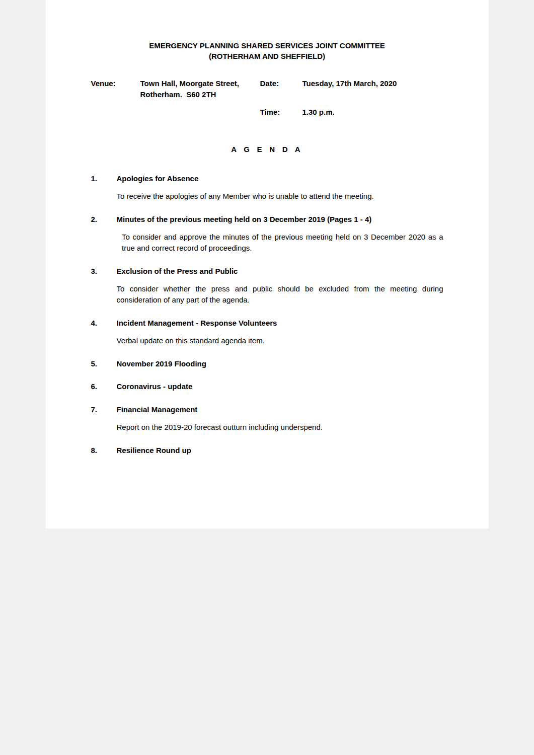EMERGENCY PLANNING SHARED SERVICES JOINT COMMITTEE
(ROTHERHAM AND SHEFFIELD)
| Venue: | Town Hall, Moorgate Street, Rotherham. S60 2TH | Date: | Tuesday, 17th March, 2020 |
| | | Time: | 1.30 p.m. |
A G E N D A
1. Apologies for Absence
To receive the apologies of any Member who is unable to attend the meeting.
2. Minutes of the previous meeting held on 3 December 2019 (Pages 1 - 4)
To consider and approve the minutes of the previous meeting held on 3 December 2020 as a true and correct record of proceedings.
3. Exclusion of the Press and Public
To consider whether the press and public should be excluded from the meeting during consideration of any part of the agenda.
4. Incident Management - Response Volunteers
Verbal update on this standard agenda item.
5. November 2019 Flooding
6. Coronavirus - update
7. Financial Management
Report on the 2019-20 forecast outturn including underspend.
8. Resilience Round up